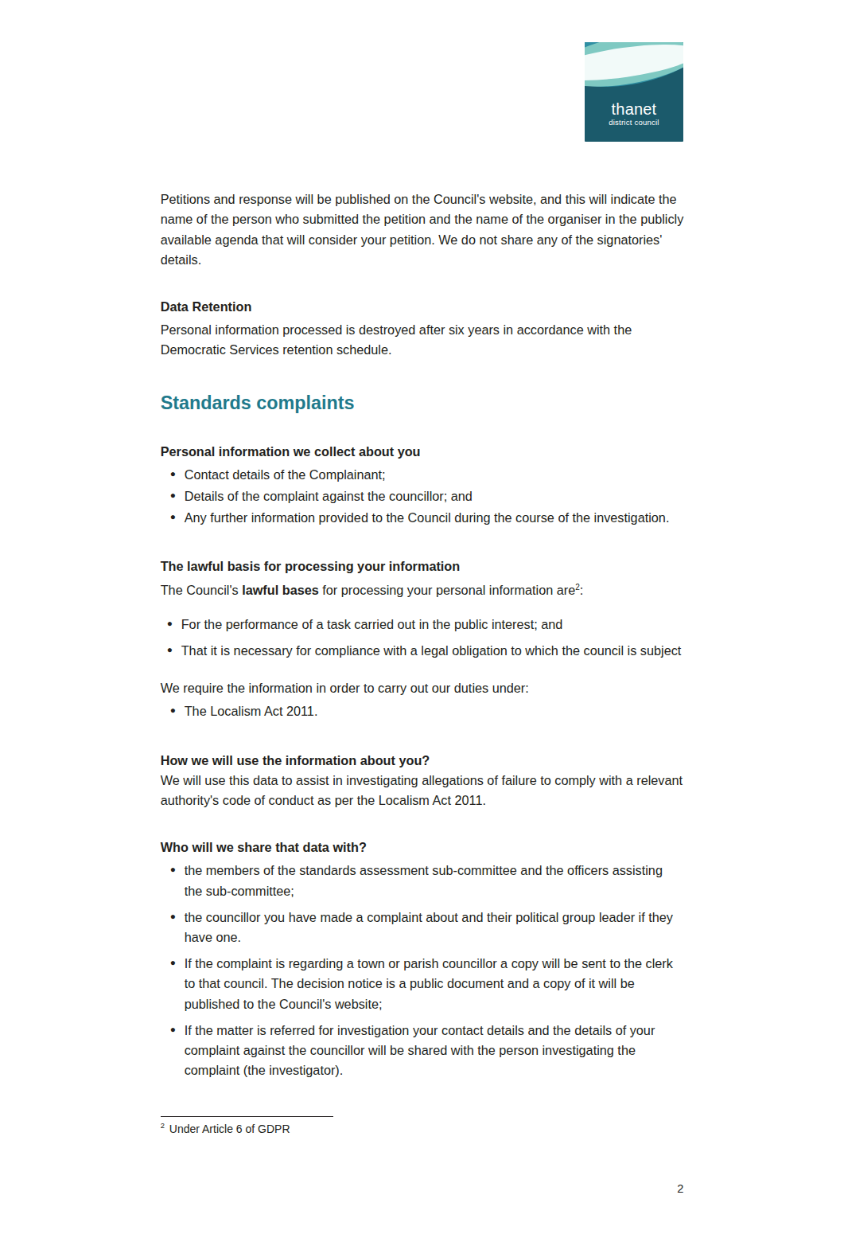thanet district council
Petitions and response will be published on the Council's website, and this will indicate the name of the person who submitted the petition and the name of the organiser in the publicly available agenda that will consider your petition. We do not share any of the signatories' details.
Data Retention
Personal information processed is destroyed after six years in accordance with the Democratic Services retention schedule.
Standards complaints
Personal information we collect about you
Contact details of the Complainant;
Details of the complaint against the councillor; and
Any further information provided to the Council during the course of the investigation.
The lawful basis for processing your information
The Council's lawful bases for processing your personal information are2:
For the performance of a task carried out in the public interest; and
That it is necessary for compliance with a legal obligation to which the council is subject
We require the information in order to carry out our duties under:
The Localism Act 2011.
How we will use the information about you?
We will use this data to assist in investigating allegations of failure to comply with a relevant authority's code of conduct as per the Localism Act 2011.
Who will we share that data with?
the members of the standards assessment sub-committee and the officers assisting the sub-committee;
the councillor you have made a complaint about and their political group leader if they have one.
If the complaint is regarding a town or parish councillor a copy will be sent to the clerk to that council. The decision notice is a public document and a copy of it will be published to the Council's website;
If the matter is referred for investigation your contact details and the details of your complaint against the councillor will be shared with the person investigating the complaint (the investigator).
2 Under Article 6 of GDPR
2